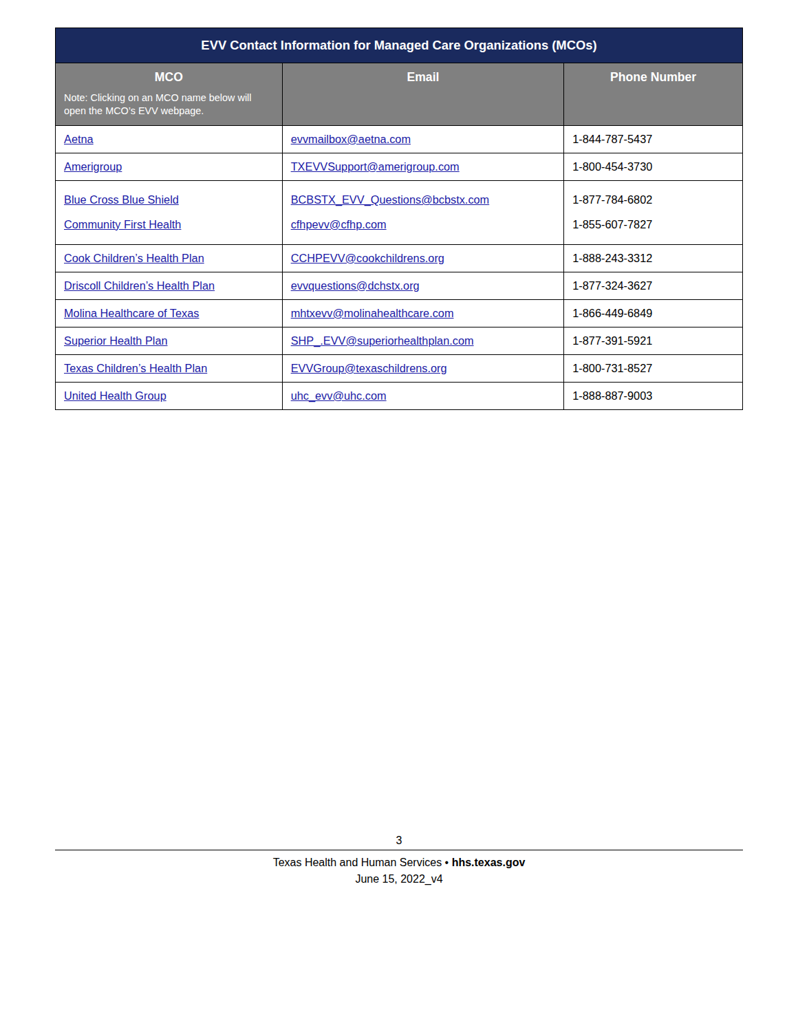EVV Contact Information for Managed Care Organizations (MCOs)
| MCO Note: Clicking on an MCO name below will open the MCO’s EVV webpage. | Email | Phone Number |
| --- | --- | --- |
| Aetna | evvmailbox@aetna.com | 1-844-787-5437 |
| Amerigroup | TXEVVSupport@amerigroup.com | 1-800-454-3730 |
| Blue Cross Blue Shield Community First Health | BCBSTX_EVV_Questions@bcbstx.com cfhpevv@cfhp.com | 1-877-784-6802 1-855-607-7827 |
| Cook Children’s Health Plan | CCHPEVV@cookchildrens.org | 1-888-243-3312 |
| Driscoll Children’s Health Plan | evvquestions@dchstx.org | 1-877-324-3627 |
| Molina Healthcare of Texas | mhtxevv@molinahealthcare.com | 1-866-449-6849 |
| Superior Health Plan | SHP_.EVV@superiorhealthplan.com | 1-877-391-5921 |
| Texas Children’s Health Plan | EVVGroup@texaschildrens.org | 1-800-731-8527 |
| United Health Group | uhc_evv@uhc.com | 1-888-887-9003 |
3
Texas Health and Human Services • hhs.texas.gov
June 15, 2022_v4